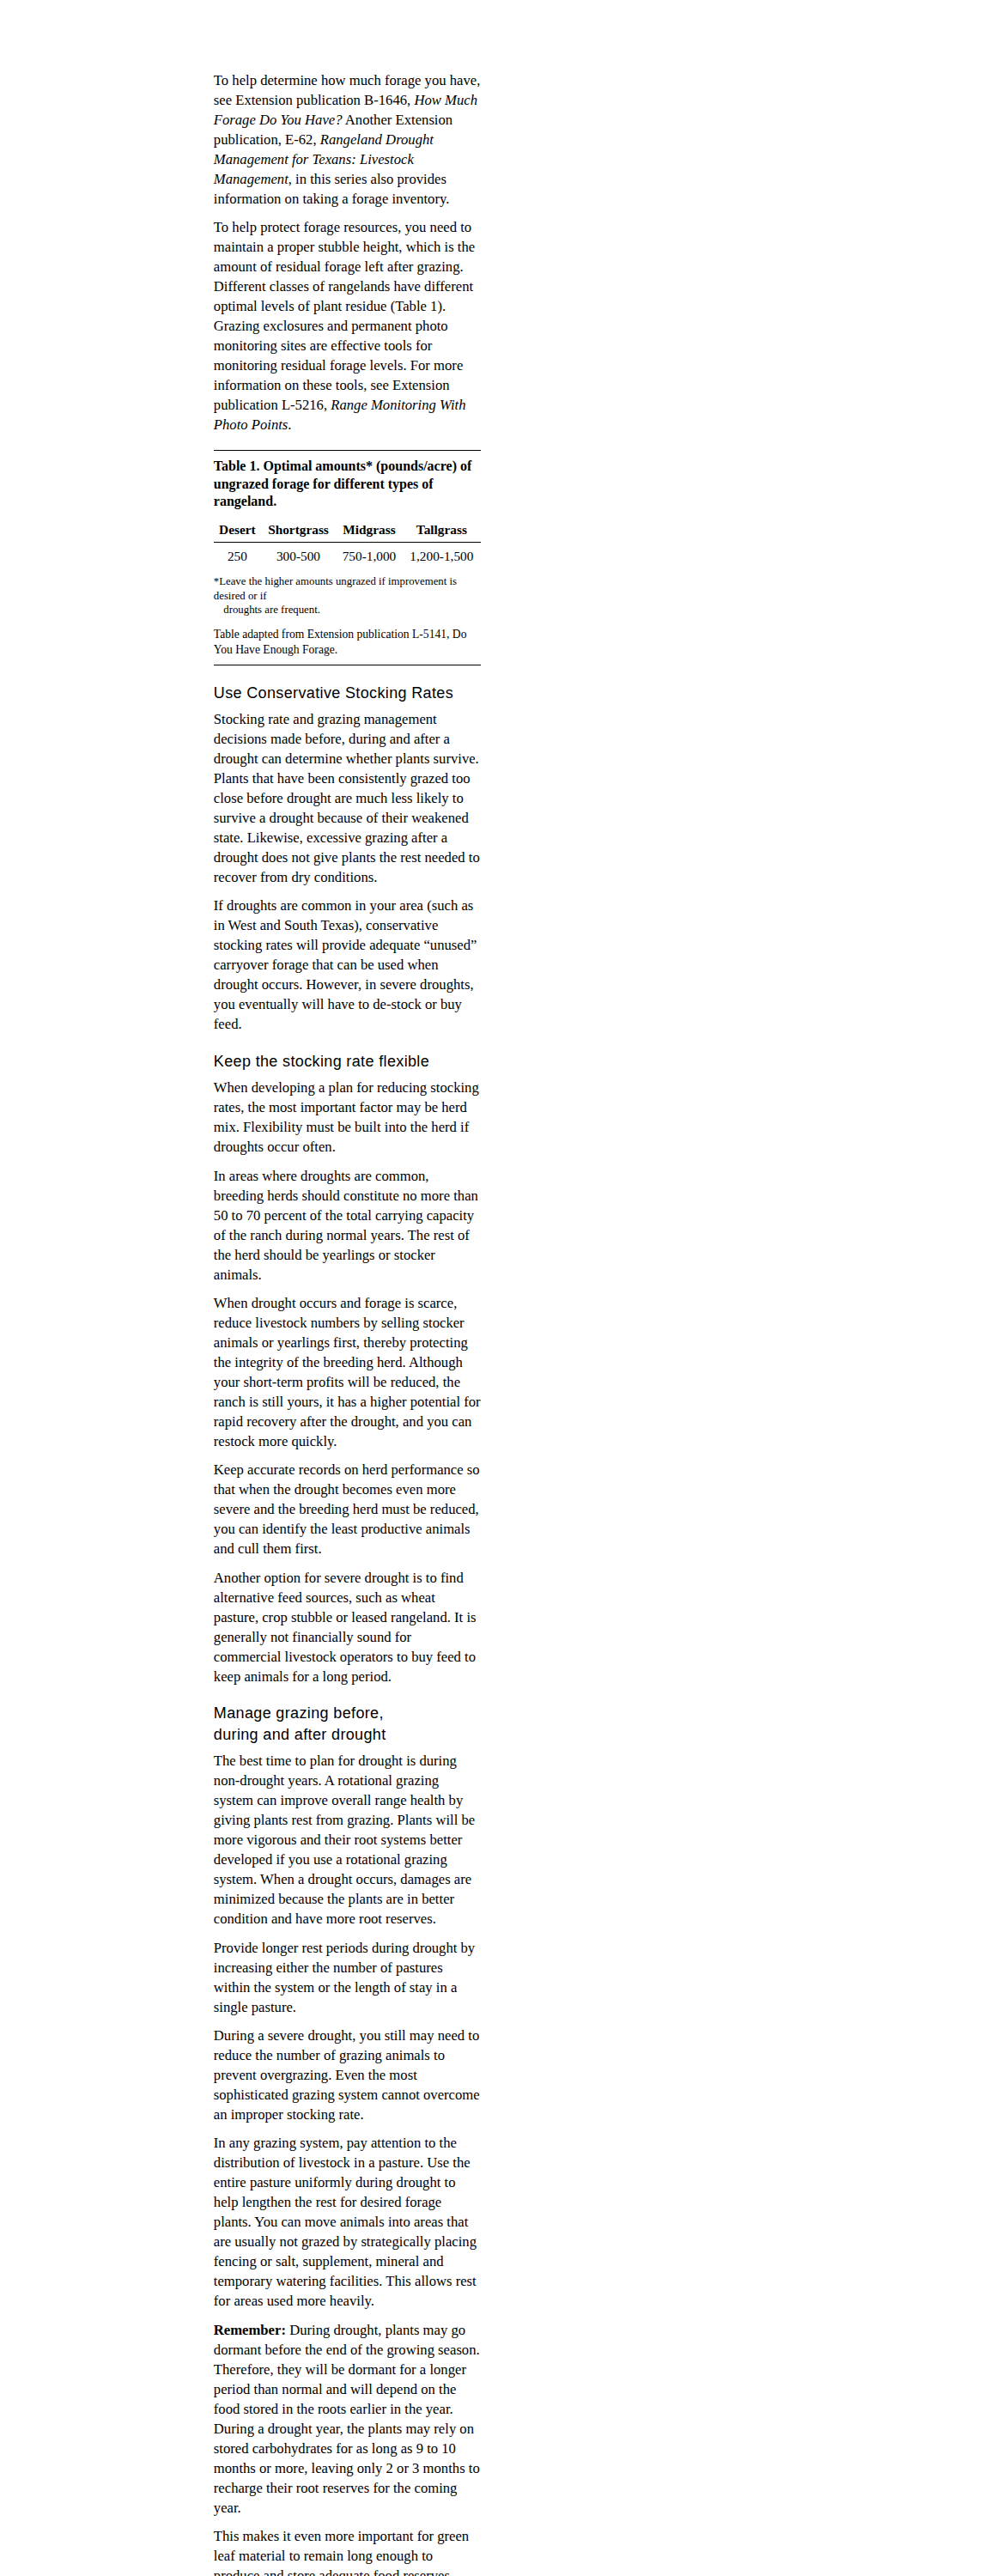To help determine how much forage you have, see Extension publication B-1646, How Much Forage Do You Have? Another Extension publication, E-62, Rangeland Drought Management for Texans: Livestock Management, in this series also provides information on taking a forage inventory.
To help protect forage resources, you need to maintain a proper stubble height, which is the amount of residual forage left after grazing. Different classes of rangelands have different optimal levels of plant residue (Table 1). Grazing exclosures and permanent photo monitoring sites are effective tools for monitoring residual forage levels. For more information on these tools, see Extension publication L-5216, Range Monitoring With Photo Points.
Table 1. Optimal amounts* (pounds/acre) of ungrazed forage for different types of rangeland.
| Desert | Shortgrass | Midgrass | Tallgrass |
| --- | --- | --- | --- |
| 250 | 300-500 | 750-1,000 | 1,200-1,500 |
*Leave the higher amounts ungrazed if improvement is desired or if droughts are frequent.
Table adapted from Extension publication L-5141, Do You Have Enough Forage.
Use Conservative Stocking Rates
Stocking rate and grazing management decisions made before, during and after a drought can determine whether plants survive. Plants that have been consistently grazed too close before drought are much less likely to survive a drought because of their weakened state. Likewise, excessive grazing after a drought does not give plants the rest needed to recover from dry conditions.
If droughts are common in your area (such as in West and South Texas), conservative stocking rates will provide adequate “unused” carryover forage that can be used when drought occurs. However, in severe droughts, you eventually will have to de-stock or buy feed.
Keep the stocking rate flexible
When developing a plan for reducing stocking rates, the most important factor may be herd mix. Flexibility must be built into the herd if droughts occur often.
In areas where droughts are common, breeding herds should constitute no more than 50 to 70 percent of the total carrying capacity of the ranch during normal years. The rest of the herd should be yearlings or stocker animals.
When drought occurs and forage is scarce, reduce livestock numbers by selling stocker animals or yearlings first, thereby protecting the integrity of the breeding herd. Although your short-term profits will be reduced, the ranch is still yours, it has a higher potential for rapid recovery after the drought, and you can restock more quickly.
Keep accurate records on herd performance so that when the drought becomes even more severe and the breeding herd must be reduced, you can identify the least productive animals and cull them first.
Another option for severe drought is to find alternative feed sources, such as wheat pasture, crop stubble or leased rangeland. It is generally not financially sound for commercial livestock operators to buy feed to keep animals for a long period.
Manage grazing before,
during and after drought
The best time to plan for drought is during non-drought years. A rotational grazing system can improve overall range health by giving plants rest from grazing. Plants will be more vigorous and their root systems better developed if you use a rotational grazing system. When a drought occurs, damages are minimized because the plants are in better condition and have more root reserves.
Provide longer rest periods during drought by increasing either the number of pastures within the system or the length of stay in a single pasture.
During a severe drought, you still may need to reduce the number of grazing animals to prevent overgrazing. Even the most sophisticated grazing system cannot overcome an improper stocking rate.
In any grazing system, pay attention to the distribution of livestock in a pasture. Use the entire pasture uniformly during drought to help lengthen the rest for desired forage plants. You can move animals into areas that are usually not grazed by strategically placing fencing or salt, supplement, mineral and temporary watering facilities. This allows rest for areas used more heavily.
Remember: During drought, plants may go dormant before the end of the growing season. Therefore, they will be dormant for a longer period than normal and will depend on the food stored in the roots earlier in the year. During a drought year, the plants may rely on stored carbohydrates for as long as 9 to 10 months or more, leaving only 2 or 3 months to recharge their root reserves for the coming year.
This makes it even more important for green leaf material to remain long enough to produce and store adequate food reserves.